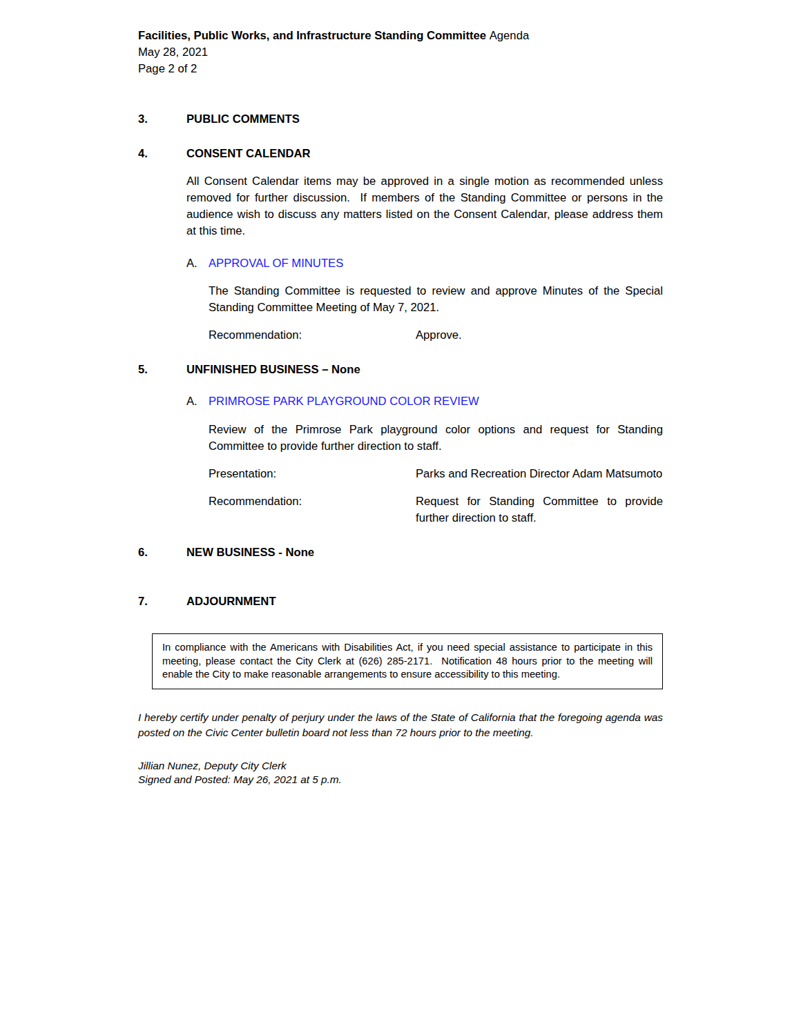Facilities, Public Works, and Infrastructure Standing Committee Agenda
May 28, 2021
Page 2 of 2
3.
PUBLIC COMMENTS
4.
CONSENT CALENDAR
All Consent Calendar items may be approved in a single motion as recommended unless removed for further discussion. If members of the Standing Committee or persons in the audience wish to discuss any matters listed on the Consent Calendar, please address them at this time.
A.
Approval of Minutes
The Standing Committee is requested to review and approve Minutes of the Special Standing Committee Meeting of May 7, 2021.
Recommendation:
Approve.
5.
UNFINISHED BUSINESS – None
A.
Primrose Park Playground Color Review
Review of the Primrose Park playground color options and request for Standing Committee to provide further direction to staff.
Presentation:
Parks and Recreation Director Adam Matsumoto
Recommendation:
Request for Standing Committee to provide further direction to staff.
6.
NEW BUSINESS - None
7.
ADJOURNMENT
In compliance with the Americans with Disabilities Act, if you need special assistance to participate in this meeting, please contact the City Clerk at (626) 285-2171. Notification 48 hours prior to the meeting will enable the City to make reasonable arrangements to ensure accessibility to this meeting.
I hereby certify under penalty of perjury under the laws of the State of California that the foregoing agenda was posted on the Civic Center bulletin board not less than 72 hours prior to the meeting.
Jillian Nunez, Deputy City Clerk
Signed and Posted: May 26, 2021 at 5 p.m.